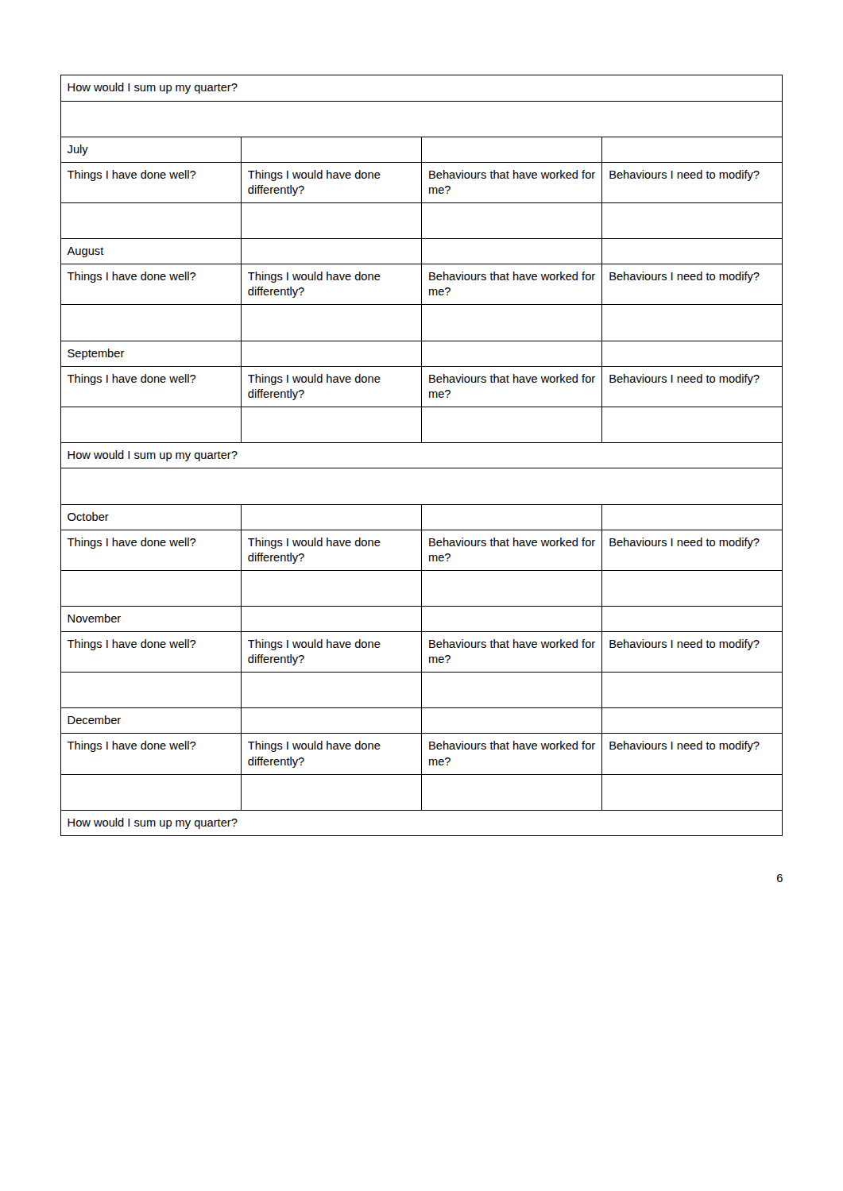| How would I sum up my quarter? |
| July | | | |
| Things I have done well? | Things I would have done differently? | Behaviours that have worked for me? | Behaviours I need to modify? |
| August | | | |
| Things I have done well? | Things I would have done differently? | Behaviours that have worked for me? | Behaviours I need to modify? |
| September | | | |
| Things I have done well? | Things I would have done differently? | Behaviours that have worked for me? | Behaviours I need to modify? |
| How would I sum up my quarter? |
| October | | | |
| Things I have done well? | Things I would have done differently? | Behaviours that have worked for me? | Behaviours I need to modify? |
| November | | | |
| Things I have done well? | Things I would have done differently? | Behaviours that have worked for me? | Behaviours I need to modify? |
| December | | | |
| Things I have done well? | Things I would have done differently? | Behaviours that have worked for me? | Behaviours I need to modify? |
| How would I sum up my quarter? |
6